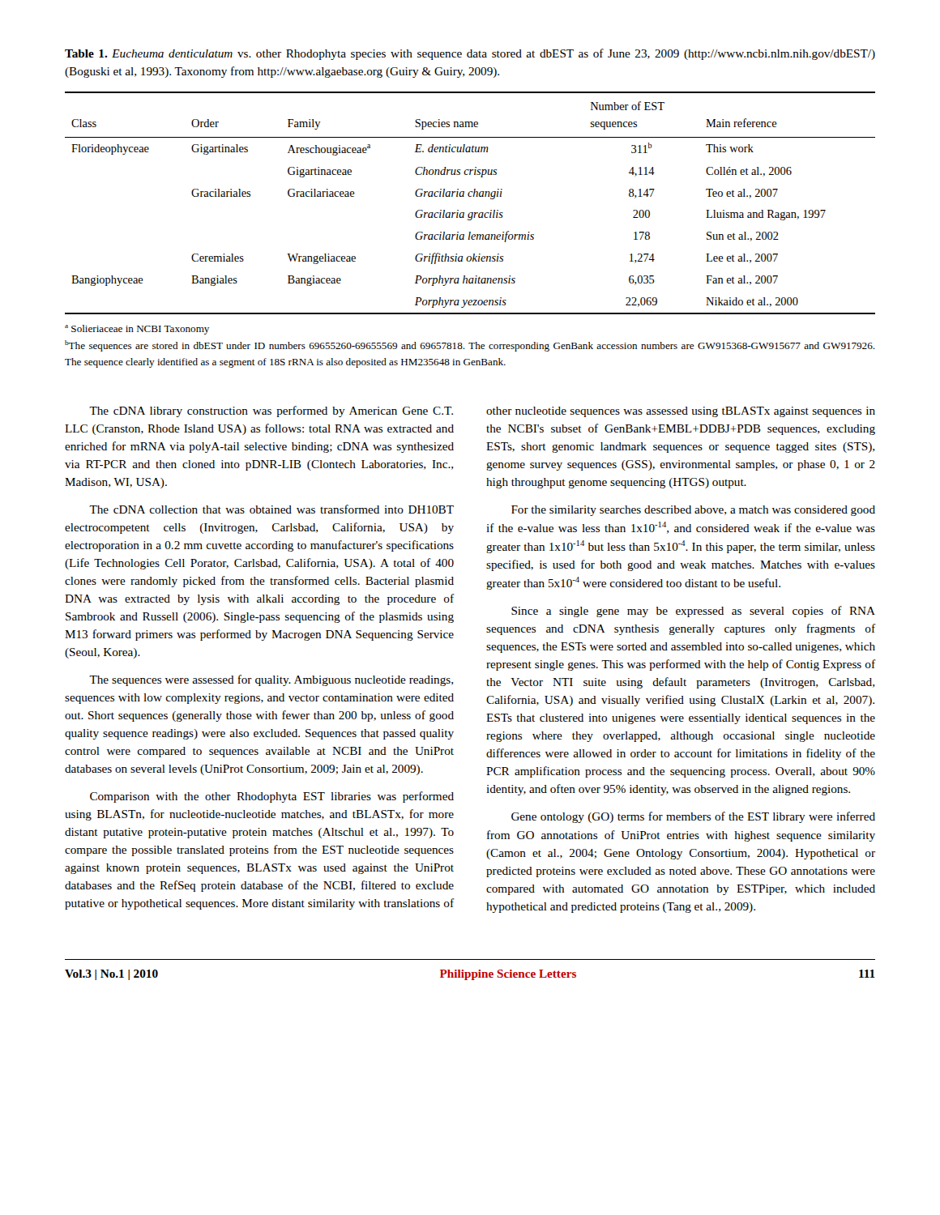Table 1. Eucheuma denticulatum vs. other Rhodophyta species with sequence data stored at dbEST as of June 23, 2009 (http://www.ncbi.nlm.nih.gov/dbEST/) (Boguski et al, 1993). Taxonomy from http://www.algaebase.org (Guiry & Guiry, 2009).
| Class | Order | Family | Species name | Number of EST sequences | Main reference |
| --- | --- | --- | --- | --- | --- |
| Florideophyceae | Gigartinales | Areschougiaceae a | E. denticulatum | 311 b | This work |
| | | Gigartinaceae | Chondrus crispus | 4,114 | Collén et al., 2006 |
| | Gracilariales | Gracilariaceae | Gracilaria changii | 8,147 | Teo et al., 2007 |
| | | | Gracilaria gracilis | 200 | Lluisma and Ragan, 1997 |
| | | | Gracilaria lemaneiformis | 178 | Sun et al., 2002 |
| | Ceremiales | Wrangeliaceae | Griffithsia okiensis | 1,274 | Lee et al., 2007 |
| Bangiophyceae | Bangiales | Bangiaceae | Porphyra haitanensis | 6,035 | Fan et al., 2007 |
| | | | Porphyra yezoensis | 22,069 | Nikaido et al., 2000 |
a Solieriaceae in NCBI Taxonomy
bThe sequences are stored in dbEST under ID numbers 69655260-69655569 and 69657818. The corresponding GenBank accession numbers are GW915368-GW915677 and GW917926. The sequence clearly identified as a segment of 18S rRNA is also deposited as HM235648 in GenBank.
The cDNA library construction was performed by American Gene C.T. LLC (Cranston, Rhode Island USA) as follows: total RNA was extracted and enriched for mRNA via polyA-tail selective binding; cDNA was synthesized via RT-PCR and then cloned into pDNR-LIB (Clontech Laboratories, Inc., Madison, WI, USA).
The cDNA collection that was obtained was transformed into DH10BT electrocompetent cells (Invitrogen, Carlsbad, California, USA) by electroporation in a 0.2 mm cuvette according to manufacturer's specifications (Life Technologies Cell Porator, Carlsbad, California, USA). A total of 400 clones were randomly picked from the transformed cells. Bacterial plasmid DNA was extracted by lysis with alkali according to the procedure of Sambrook and Russell (2006). Single-pass sequencing of the plasmids using M13 forward primers was performed by Macrogen DNA Sequencing Service (Seoul, Korea).
The sequences were assessed for quality. Ambiguous nucleotide readings, sequences with low complexity regions, and vector contamination were edited out. Short sequences (generally those with fewer than 200 bp, unless of good quality sequence readings) were also excluded. Sequences that passed quality control were compared to sequences available at NCBI and the UniProt databases on several levels (UniProt Consortium, 2009; Jain et al, 2009).
Comparison with the other Rhodophyta EST libraries was performed using BLASTn, for nucleotide-nucleotide matches, and tBLASTx, for more distant putative protein-putative protein matches (Altschul et al., 1997). To compare the possible translated proteins from the EST nucleotide sequences against known protein sequences, BLASTx was used against the UniProt databases and the RefSeq protein database of the NCBI, filtered to exclude putative or hypothetical sequences. More distant similarity with translations of other nucleotide sequences was assessed using tBLASTx against sequences in the NCBI's subset of GenBank+EMBL+DDBJ+PDB sequences, excluding ESTs, short genomic landmark sequences or sequence tagged sites (STS), genome survey sequences (GSS), environmental samples, or phase 0, 1 or 2 high throughput genome sequencing (HTGS) output.
For the similarity searches described above, a match was considered good if the e-value was less than 1x10-14, and considered weak if the e-value was greater than 1x10-14 but less than 5x10-4. In this paper, the term similar, unless specified, is used for both good and weak matches. Matches with e-values greater than 5x10-4 were considered too distant to be useful.
Since a single gene may be expressed as several copies of RNA sequences and cDNA synthesis generally captures only fragments of sequences, the ESTs were sorted and assembled into so-called unigenes, which represent single genes. This was performed with the help of Contig Express of the Vector NTI suite using default parameters (Invitrogen, Carlsbad, California, USA) and visually verified using ClustalX (Larkin et al, 2007). ESTs that clustered into unigenes were essentially identical sequences in the regions where they overlapped, although occasional single nucleotide differences were allowed in order to account for limitations in fidelity of the PCR amplification process and the sequencing process. Overall, about 90% identity, and often over 95% identity, was observed in the aligned regions.
Gene ontology (GO) terms for members of the EST library were inferred from GO annotations of UniProt entries with highest sequence similarity (Camon et al., 2004; Gene Ontology Consortium, 2004). Hypothetical or predicted proteins were excluded as noted above. These GO annotations were compared with automated GO annotation by ESTPiper, which included hypothetical and predicted proteins (Tang et al., 2009).
Vol.3 | No.1 | 2010 Philippine Science Letters 111